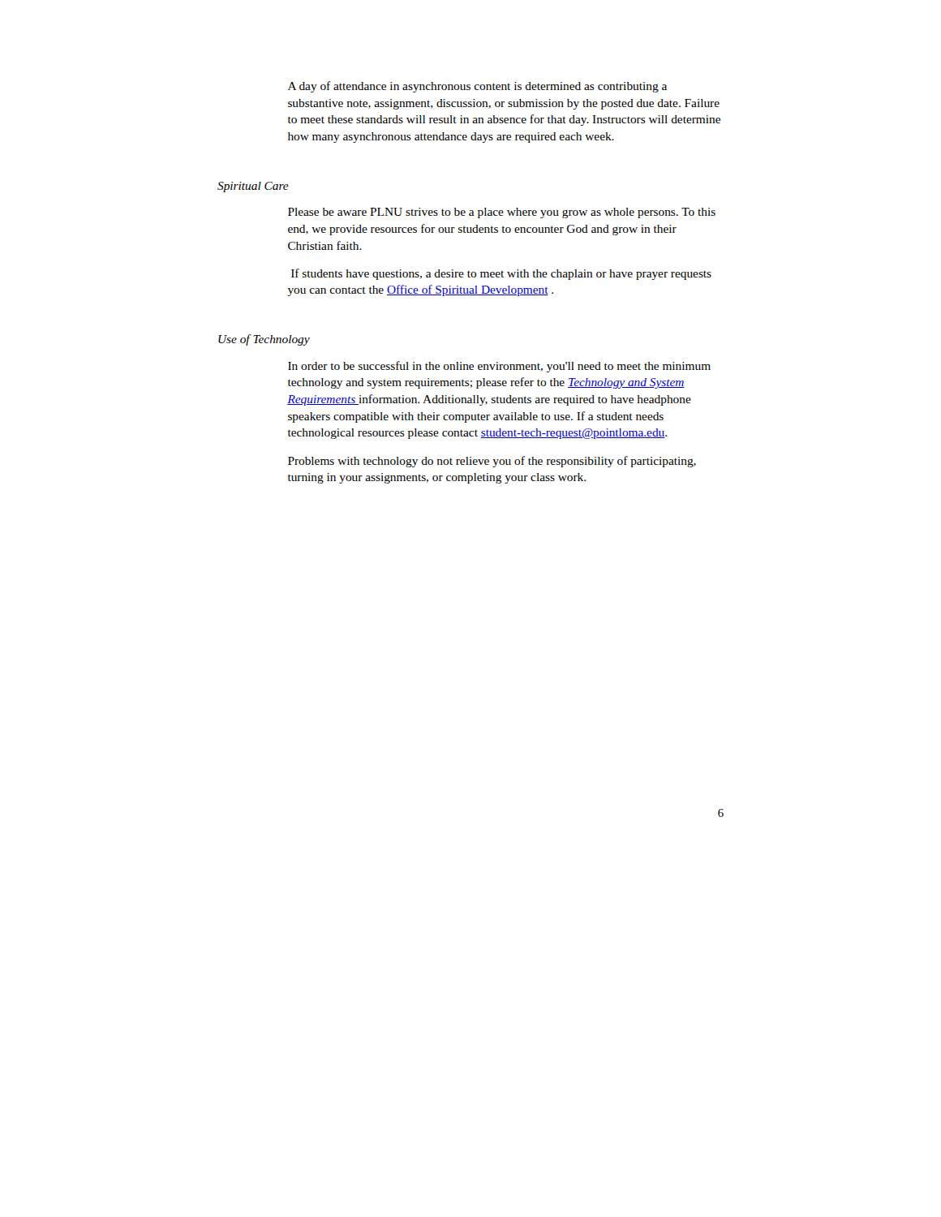A day of attendance in asynchronous content is determined as contributing a substantive note, assignment, discussion, or submission by the posted due date. Failure to meet these standards will result in an absence for that day. Instructors will determine how many asynchronous attendance days are required each week.
Spiritual Care
Please be aware PLNU strives to be a place where you grow as whole persons. To this end, we provide resources for our students to encounter God and grow in their Christian faith.
If students have questions, a desire to meet with the chaplain or have prayer requests you can contact the Office of Spiritual Development .
Use of Technology
In order to be successful in the online environment, you'll need to meet the minimum technology and system requirements; please refer to the Technology and System Requirements information. Additionally, students are required to have headphone speakers compatible with their computer available to use. If a student needs technological resources please contact student-tech-request@pointloma.edu.
Problems with technology do not relieve you of the responsibility of participating, turning in your assignments, or completing your class work.
6